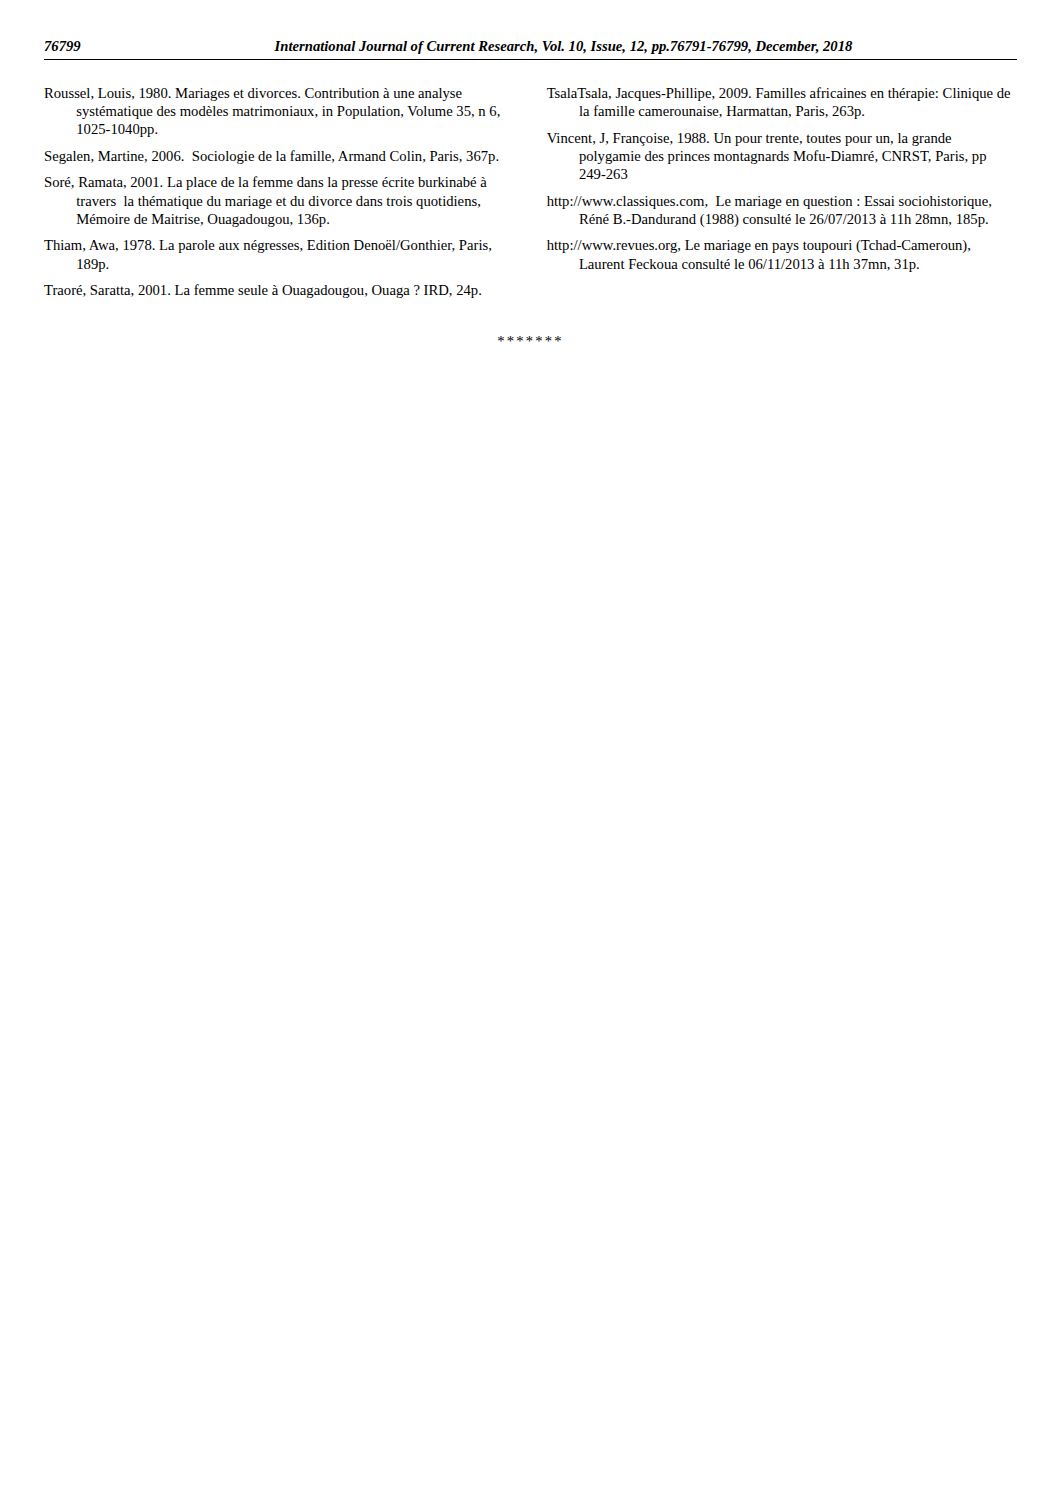76799 International Journal of Current Research, Vol. 10, Issue, 12, pp.76791-76799, December, 2018
Roussel, Louis, 1980. Mariages et divorces. Contribution à une analyse systématique des modèles matrimoniaux, in Population, Volume 35, n 6, 1025-1040pp.
Segalen, Martine, 2006. Sociologie de la famille, Armand Colin, Paris, 367p.
Soré, Ramata, 2001. La place de la femme dans la presse écrite burkinabé à travers la thématique du mariage et du divorce dans trois quotidiens, Mémoire de Maitrise, Ouagadougou, 136p.
Thiam, Awa, 1978. La parole aux négresses, Edition Denoël/Gonthier, Paris, 189p.
Traoré, Saratta, 2001. La femme seule à Ouagadougou, Ouaga ? IRD, 24p.
TsalaTsala, Jacques-Phillipe, 2009. Familles africaines en thérapie: Clinique de la famille camerounaise, Harmattan, Paris, 263p.
Vincent, J, Françoise, 1988. Un pour trente, toutes pour un, la grande polygamie des princes montagnards Mofu-Diamré, CNRST, Paris, pp 249-263
http://www.classiques.com, Le mariage en question : Essai sociohistorique, Réné B.-Dandurand (1988) consulté le 26/07/2013 à 11h 28mn, 185p.
http://www.revues.org, Le mariage en pays toupouri (Tchad-Cameroun), Laurent Feckoua consulté le 06/11/2013 à 11h 37mn, 31p.
*******